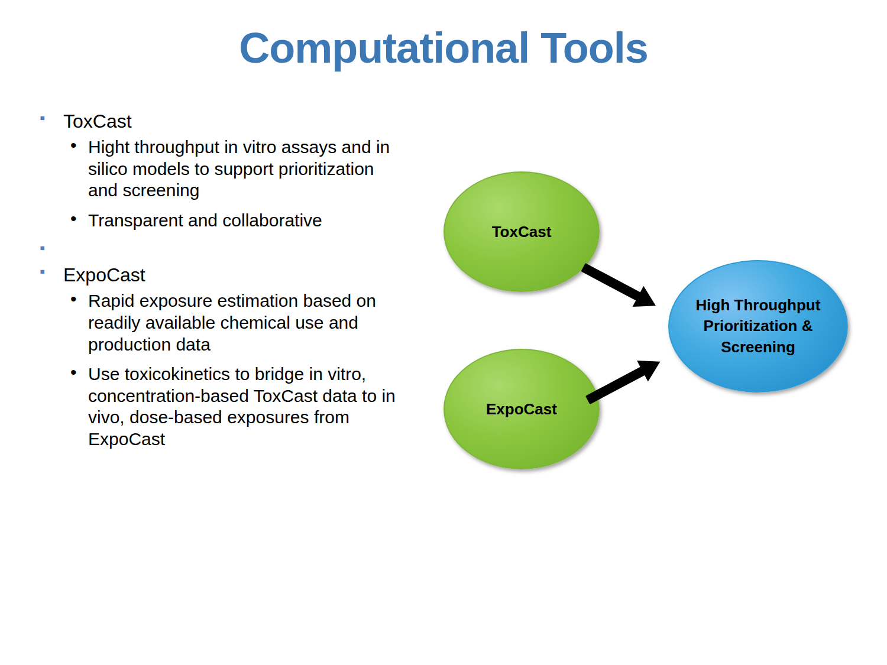Computational Tools
ToxCast
Hight throughput in vitro assays and in silico models to support prioritization and screening
Transparent and collaborative
ExpoCast
Rapid exposure estimation based on readily available chemical use and production data
Use toxicokinetics to bridge in vitro, concentration-based ToxCast data to in vivo, dose-based exposures from ExpoCast
ToxCast
ExpoCast
High Throughput Prioritization & Screening